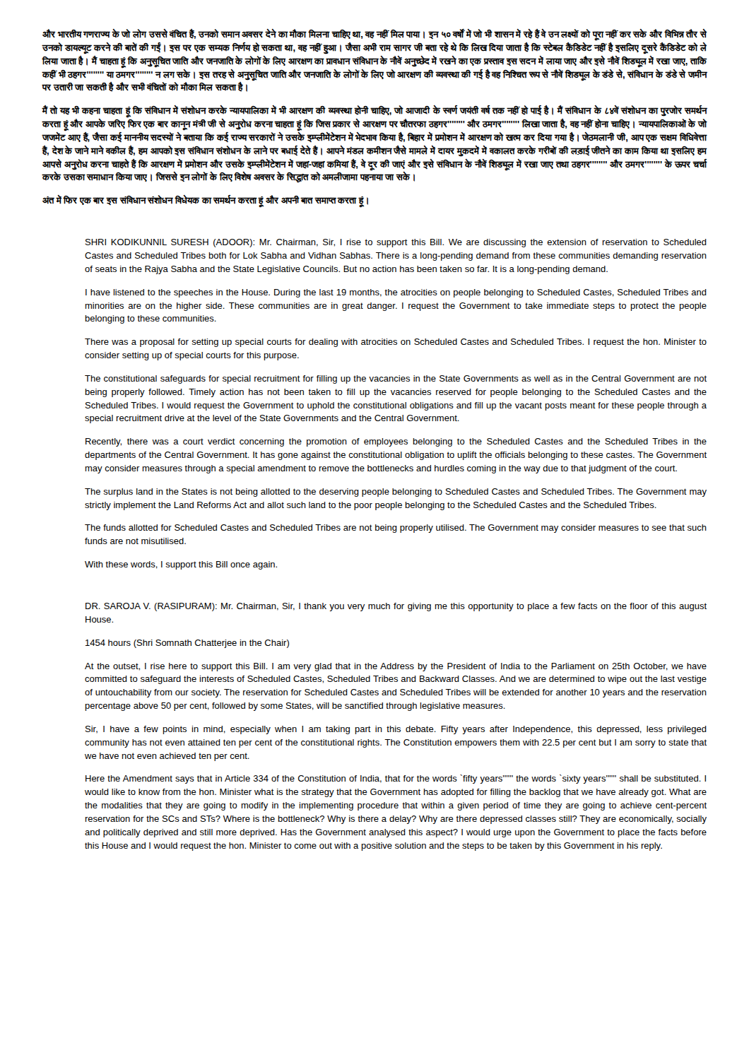और भारतीय गणराज्य के जो लोग उससे वंचित हैं, उनको समान अवसर देने का मौका मिलना चाहिए था, वह नहीं मिल पाया। इन ५० वर्षों में जो भी शासन में रहे हैं वे उन लक्ष्यों को पूरा नहीं कर सके और विभिन्न तौर से उनको डायल्यूट करने की बातें की गईं। इस पर एक सम्यक निर्णय हो सकता था, वह नहीं हुआ। जैसा अभी राम सागर जी बता रहे थे कि लिख दिया जाता है कि स्टेबल कैंडिडेट नहीं है इसलिए दूसरे कैंडिडेट को ले लिया जाता है। मैं चाहता हूं कि अनुसूचित जाति और जनजाति के लोगों के लिए आरक्षण का प्रावधान संविधान के नौवें अनुच्छेद में रखने का एक प्रस्ताव इस सदन में लाया जाए और इसे नौवें शिड्यूल में रखा जाए, ताकि कहीं भी ठहगर'''''''' या ठमगर'''''''' न लग सके। इस तरह से अनुसूचित जाति और जनजाति के लोगों के लिए जो आरक्षण की व्यवस्था की गई है वह निश्चित रूप से नौवें शिड्यूल के डंडे से, संविधान के डंडे से जमीन पर उतारी जा सकती है और सभी वंचितों को मौका मिल सकता है।
मैं तो यह भी कहना चाहता हूं कि संविधान में संशोधन करके न्यायपालिका में भी आरक्षण की व्यवस्था होनी चाहिए, जो आजादी के स्वर्ण जयंती वर्ष तक नहीं हो पाई है। मैं संविधान के ८४वें संशोधन का पुरजोर समर्थन करता हूं और आपके जरिए फिर एक बार कानून मंत्री जी से अनुरोध करना चाहता हूं कि जिस प्रकार से आरक्षण पर चौतरफा ठहगर'''''''' और ठमगर'''''''' लिखा जाता है, वह नहीं होना चाहिए। न्यायपालिकाओं के जो जजमेंट आए हैं, जैसा कई माननीय सदस्यों ने बताया कि कई राज्य सरकारों ने उसके इम्प्लीमेंटेशन में भेदभाव किया है, बिहार में प्रमोशन में आरक्षण को खत्म कर दिया गया है। जेठमलानी जी, आप एक सक्षम विधिवेत्ता हैं, देश के जाने माने वकील हैं, हम आपको इस संविधान संशोधन के लाने पर बधाई देते हैं। आपने मंडल कमीशन जैसे मामले में दायर मुकदमें में वकालत करके गरीबों की लड़ाई जीतने का काम किया था इसलिए हम आपसे अनुरोध करना चाहते हैं कि आरक्षण में प्रमोशन और उसके इम्प्लीमेंटेशन में जहां-जहां कमियां हैं, वे दूर की जाएं और इसे संविधान के नौवें शिड्यूल में रखा जाए तथा ठहगर'''''''' और ठमगर'''''''' के ऊपर चर्चा करके उसका समाधान किया जाए। जिससे इन लोगों के लिए विशेष अवसर के सिद्धांत को अमलीजामा पहनाया जा सके।
अंत में फिर एक बार इस संविधान संशोधन विधेयक का समर्थन करता हूं और अपनी बात समाप्त करता हूं।
SHRI KODIKUNNIL SURESH (ADOOR): Mr. Chairman, Sir, I rise to support this Bill. We are discussing the extension of reservation to Scheduled Castes and Scheduled Tribes both for Lok Sabha and Vidhan Sabhas. There is a long-pending demand from these communities demanding reservation of seats in the Rajya Sabha and the State Legislative Councils. But no action has been taken so far. It is a long-pending demand.
I have listened to the speeches in the House. During the last 19 months, the atrocities on people belonging to Scheduled Castes, Scheduled Tribes and minorities are on the higher side. These communities are in great danger. I request the Government to take immediate steps to protect the people belonging to these communities.
There was a proposal for setting up special courts for dealing with atrocities on Scheduled Castes and Scheduled Tribes. I request the hon. Minister to consider setting up of special courts for this purpose.
The constitutional safeguards for special recruitment for filling up the vacancies in the State Governments as well as in the Central Government are not being properly followed. Timely action has not been taken to fill up the vacancies reserved for people belonging to the Scheduled Castes and the Scheduled Tribes. I would request the Government to uphold the constitutional obligations and fill up the vacant posts meant for these people through a special recruitment drive at the level of the State Governments and the Central Government.
Recently, there was a court verdict concerning the promotion of employees belonging to the Scheduled Castes and the Scheduled Tribes in the departments of the Central Government. It has gone against the constitutional obligation to uplift the officials belonging to these castes. The Government may consider measures through a special amendment to remove the bottlenecks and hurdles coming in the way due to that judgment of the court.
The surplus land in the States is not being allotted to the deserving people belonging to Scheduled Castes and Scheduled Tribes. The Government may strictly implement the Land Reforms Act and allot such land to the poor people belonging to the Scheduled Castes and the Scheduled Tribes.
The funds allotted for Scheduled Castes and Scheduled Tribes are not being properly utilised. The Government may consider measures to see that such funds are not misutilised.
With these words, I support this Bill once again.
DR. SAROJA V. (RASIPURAM): Mr. Chairman, Sir, I thank you very much for giving me this opportunity to place a few facts on the floor of this august House.
1454 hours (Shri Somnath Chatterjee in the Chair)
At the outset, I rise here to support this Bill. I am very glad that in the Address by the President of India to the Parliament on 25th October, we have committed to safeguard the interests of Scheduled Castes, Scheduled Tribes and Backward Classes. And we are determined to wipe out the last vestige of untouchability from our society. The reservation for Scheduled Castes and Scheduled Tribes will be extended for another 10 years and the reservation percentage above 50 per cent, followed by some States, will be sanctified through legislative measures.
Sir, I have a few points in mind, especially when I am taking part in this debate. Fifty years after Independence, this depressed, less privileged community has not even attained ten per cent of the constitutional rights. The Constitution empowers them with 22.5 per cent but I am sorry to state that we have not even achieved ten per cent.
Here the Amendment says that in Article 334 of the Constitution of India, that for the words `fifty years'''''' the words `sixty years'''''' shall be substituted. I would like to know from the hon. Minister what is the strategy that the Government has adopted for filling the backlog that we have already got. What are the modalities that they are going to modify in the implementing procedure that within a given period of time they are going to achieve cent-percent reservation for the SCs and STs? Where is the bottleneck? Why is there a delay? Why are there depressed classes still? They are economically, socially and politically deprived and still more deprived. Has the Government analysed this aspect? I would urge upon the Government to place the facts before this House and I would request the hon. Minister to come out with a positive solution and the steps to be taken by this Government in his reply.